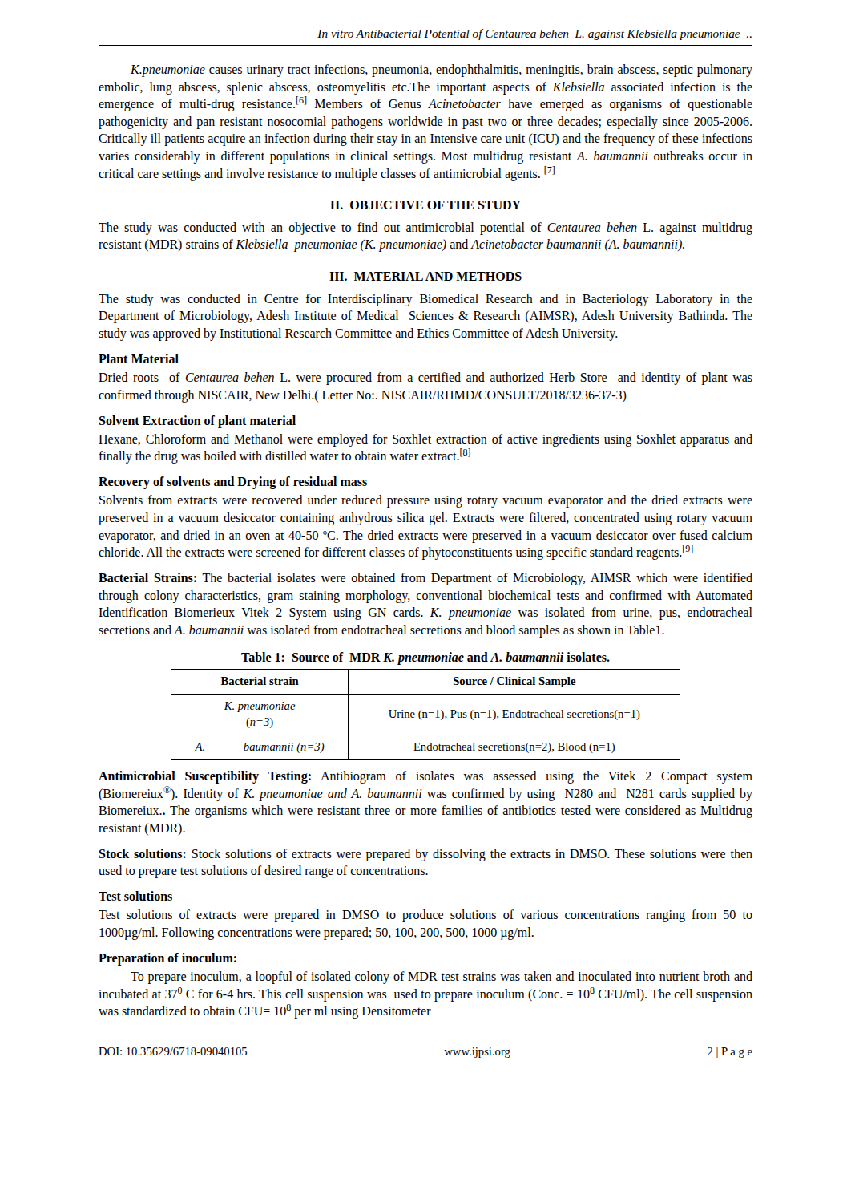In vitro Antibacterial Potential of Centaurea behen L. against Klebsiella pneumoniae ..
K.pneumoniae causes urinary tract infections, pneumonia, endophthalmitis, meningitis, brain abscess, septic pulmonary embolic, lung abscess, splenic abscess, osteomyelitis etc.The important aspects of Klebsiella associated infection is the emergence of multi-drug resistance.[6] Members of Genus Acinetobacter have emerged as organisms of questionable pathogenicity and pan resistant nosocomial pathogens worldwide in past two or three decades; especially since 2005-2006. Critically ill patients acquire an infection during their stay in an Intensive care unit (ICU) and the frequency of these infections varies considerably in different populations in clinical settings. Most multidrug resistant A. baumannii outbreaks occur in critical care settings and involve resistance to multiple classes of antimicrobial agents. [7]
II. OBJECTIVE OF THE STUDY
The study was conducted with an objective to find out antimicrobial potential of Centaurea behen L. against multidrug resistant (MDR) strains of Klebsiella pneumoniae (K. pneumoniae) and Acinetobacter baumannii (A. baumannii).
III. MATERIAL AND METHODS
The study was conducted in Centre for Interdisciplinary Biomedical Research and in Bacteriology Laboratory in the Department of Microbiology, Adesh Institute of Medical Sciences & Research (AIMSR), Adesh University Bathinda. The study was approved by Institutional Research Committee and Ethics Committee of Adesh University.
Plant Material
Dried roots of Centaurea behen L. were procured from a certified and authorized Herb Store and identity of plant was confirmed through NISCAIR, New Delhi.( Letter No:. NISCAIR/RHMD/CONSULT/2018/3236-37-3)
Solvent Extraction of plant material
Hexane, Chloroform and Methanol were employed for Soxhlet extraction of active ingredients using Soxhlet apparatus and finally the drug was boiled with distilled water to obtain water extract.[8]
Recovery of solvents and Drying of residual mass
Solvents from extracts were recovered under reduced pressure using rotary vacuum evaporator and the dried extracts were preserved in a vacuum desiccator containing anhydrous silica gel. Extracts were filtered, concentrated using rotary vacuum evaporator, and dried in an oven at 40-50 ºC. The dried extracts were preserved in a vacuum desiccator over fused calcium chloride. All the extracts were screened for different classes of phytoconstituents using specific standard reagents.[9]
Bacterial Strains: The bacterial isolates were obtained from Department of Microbiology, AIMSR which were identified through colony characteristics, gram staining morphology, conventional biochemical tests and confirmed with Automated Identification Biomerieux Vitek 2 System using GN cards. K. pneumoniae was isolated from urine, pus, endotracheal secretions and A. baumannii was isolated from endotracheal secretions and blood samples as shown in Table1.
Table 1: Source of MDR K. pneumoniae and A. baumannii isolates.
| Bacterial strain | Source / Clinical Sample |
| --- | --- |
| K. pneumoniae ( n=3 ) | Urine (n=1), Pus (n=1), Endotracheal secretions(n=1) |
| A. baumannii (n=3) | Endotracheal secretions(n=2), Blood (n=1) |
Antimicrobial Susceptibility Testing: Antibiogram of isolates was assessed using the Vitek 2 Compact system (Biomereiux®). Identity of K. pneumoniae and A. baumannii was confirmed by using N280 and N281 cards supplied by Biomereiux.. The organisms which were resistant three or more families of antibiotics tested were considered as Multidrug resistant (MDR).
Stock solutions: Stock solutions of extracts were prepared by dissolving the extracts in DMSO. These solutions were then used to prepare test solutions of desired range of concentrations.
Test solutions
Test solutions of extracts were prepared in DMSO to produce solutions of various concentrations ranging from 50 to 1000µg/ml. Following concentrations were prepared; 50, 100, 200, 500, 1000 µg/ml.
Preparation of inoculum:
To prepare inoculum, a loopful of isolated colony of MDR test strains was taken and inoculated into nutrient broth and incubated at 370 C for 6-4 hrs. This cell suspension was used to prepare inoculum (Conc. = 108 CFU/ml). The cell suspension was standardized to obtain CFU= 108 per ml using Densitometer
DOI: 10.35629/6718-09040105 www.ijpsi.org 2 | P a g e